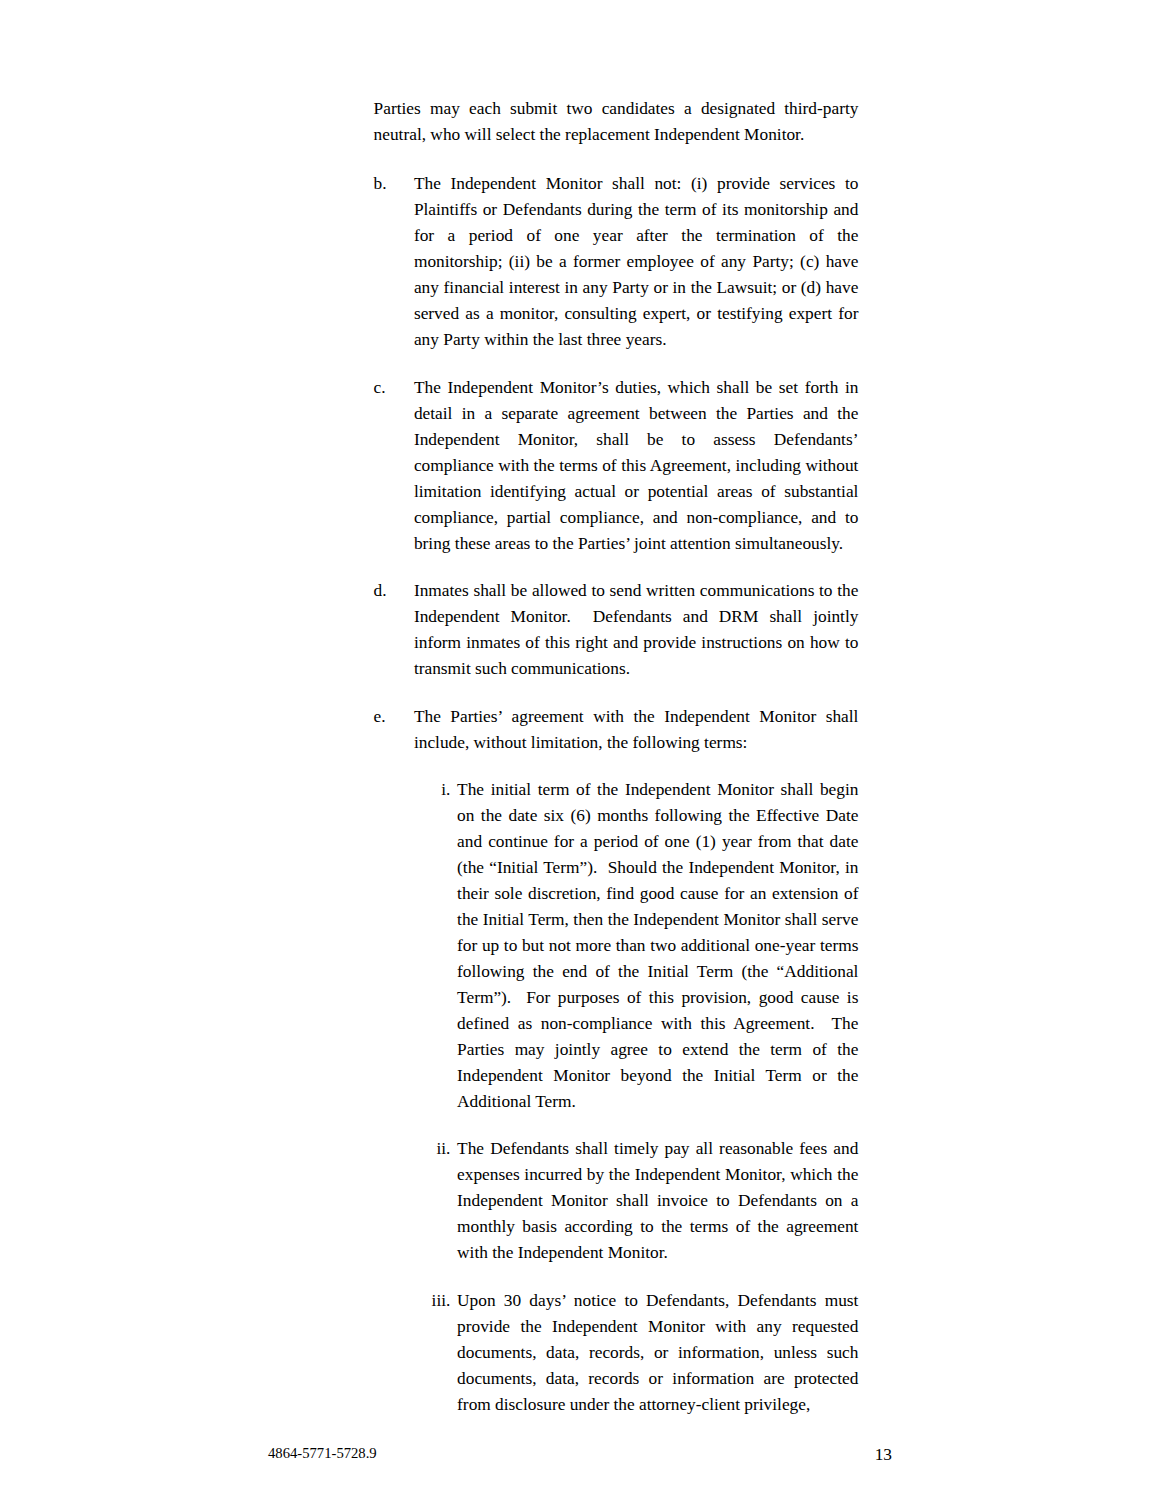Parties may each submit two candidates a designated third-party neutral, who will select the replacement Independent Monitor.
b.
The Independent Monitor shall not: (i) provide services to Plaintiffs or Defendants during the term of its monitorship and for a period of one year after the termination of the monitorship; (ii) be a former employee of any Party; (c) have any financial interest in any Party or in the Lawsuit; or (d) have served as a monitor, consulting expert, or testifying expert for any Party within the last three years.
c.
The Independent Monitor’s duties, which shall be set forth in detail in a separate agreement between the Parties and the Independent Monitor, shall be to assess Defendants’ compliance with the terms of this Agreement, including without limitation identifying actual or potential areas of substantial compliance, partial compliance, and non-compliance, and to bring these areas to the Parties’ joint attention simultaneously.
d.
Inmates shall be allowed to send written communications to the Independent Monitor. Defendants and DRM shall jointly inform inmates of this right and provide instructions on how to transmit such communications.
e.
The Parties’ agreement with the Independent Monitor shall include, without limitation, the following terms:
i.
The initial term of the Independent Monitor shall begin on the date six (6) months following the Effective Date and continue for a period of one (1) year from that date (the “Initial Term”). Should the Independent Monitor, in their sole discretion, find good cause for an extension of the Initial Term, then the Independent Monitor shall serve for up to but not more than two additional one-year terms following the end of the Initial Term (the “Additional Term”). For purposes of this provision, good cause is defined as non-compliance with this Agreement. The Parties may jointly agree to extend the term of the Independent Monitor beyond the Initial Term or the Additional Term.
ii.
The Defendants shall timely pay all reasonable fees and expenses incurred by the Independent Monitor, which the Independent Monitor shall invoice to Defendants on a monthly basis according to the terms of the agreement with the Independent Monitor.
iii.
Upon 30 days’ notice to Defendants, Defendants must provide the Independent Monitor with any requested documents, data, records, or information, unless such documents, data, records or information are protected from disclosure under the attorney-client privilege,
4864-5771-5728.9 13